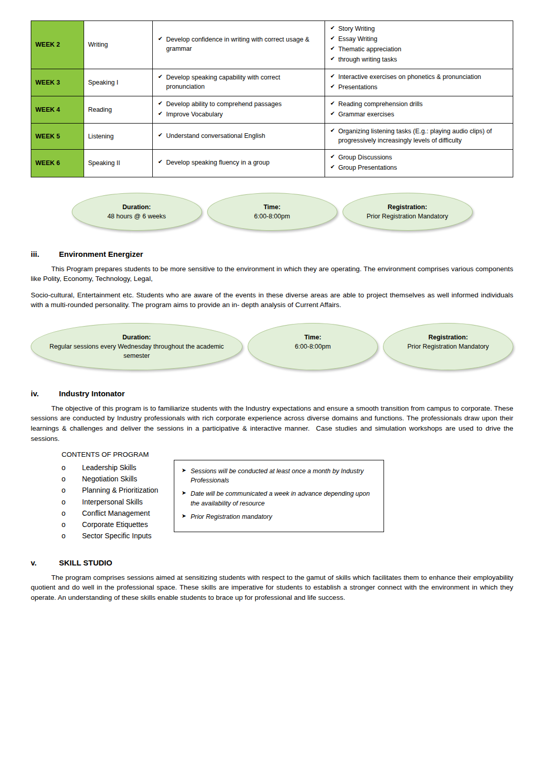| WEEK 2 | Writing | Develop confidence in writing with correct usage & grammar | Story Writing Essay Writing Thematic appreciation through writing tasks |
| WEEK 3 | Speaking I | Develop speaking capability with correct pronunciation | Interactive exercises on phonetics & pronunciation Presentations |
| WEEK 4 | Reading | Develop ability to comprehend passages Improve Vocabulary | Reading comprehension drills Grammar exercises |
| WEEK 5 | Listening | Understand conversational English | Organizing listening tasks (E.g.: playing audio clips) of progressively increasingly levels of difficulty |
| WEEK 6 | Speaking II | Develop speaking fluency in a group | Group Discussions Group Presentations |
Duration: 48 hours @ 6 weeks
Time: 6:00-8:00pm
Registration: Prior Registration Mandatory
iii. Environment Energizer
This Program prepares students to be more sensitive to the environment in which they are operating. The environment comprises various components like Polity, Economy, Technology, Legal,
Socio-cultural, Entertainment etc. Students who are aware of the events in these diverse areas are able to project themselves as well informed individuals with a multi-rounded personality. The program aims to provide an in- depth analysis of Current Affairs.
Duration: Regular sessions every Wednesday throughout the academic semester
Time: 6:00-8:00pm
Registration: Prior Registration Mandatory
iv. Industry Intonator
The objective of this program is to familiarize students with the Industry expectations and ensure a smooth transition from campus to corporate. These sessions are conducted by Industry professionals with rich corporate experience across diverse domains and functions. The professionals draw upon their learnings & challenges and deliver the sessions in a participative & interactive manner. Case studies and simulation workshops are used to drive the sessions.
CONTENTS OF PROGRAM
| o | Leadership Skills |
| o | Negotiation Skills |
| o | Planning & Prioritization |
| o | Interpersonal Skills |
| o | Conflict Management |
| o | Corporate Etiquettes |
| o | Sector Specific Inputs |
Sessions will be conducted at least once a month by Industry Professionals
Date will be communicated a week in advance depending upon the availability of resource
Prior Registration mandatory
v. SKILL STUDIO
The program comprises sessions aimed at sensitizing students with respect to the gamut of skills which facilitates them to enhance their employability quotient and do well in the professional space. These skills are imperative for students to establish a stronger connect with the environment in which they operate. An understanding of these skills enable students to brace up for professional and life success.